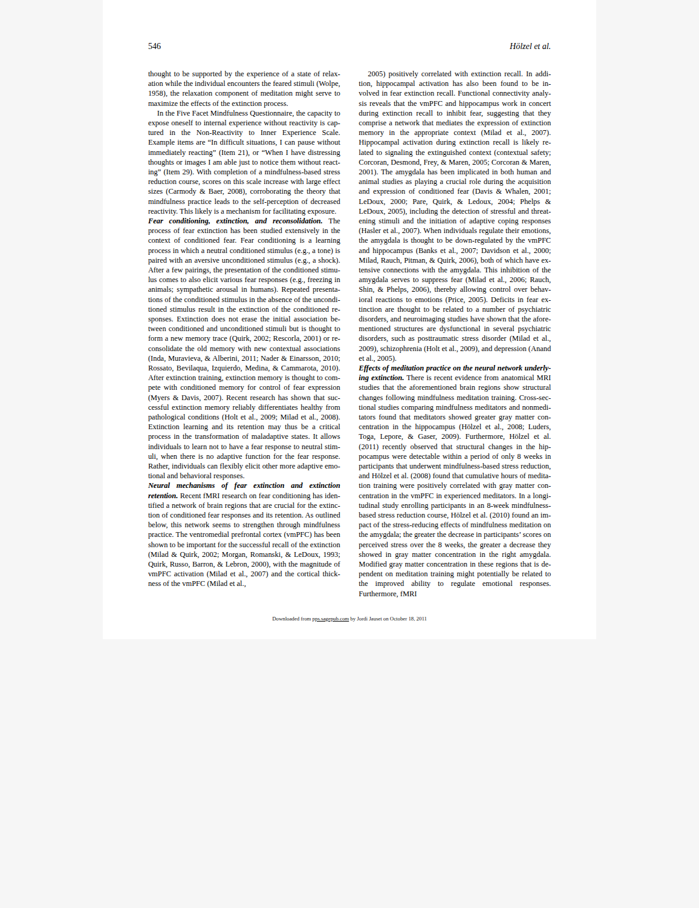546 Hölzel et al.
thought to be supported by the experience of a state of relaxation while the individual encounters the feared stimuli (Wolpe, 1958), the relaxation component of meditation might serve to maximize the effects of the extinction process.
In the Five Facet Mindfulness Questionnaire, the capacity to expose oneself to internal experience without reactivity is captured in the Non-Reactivity to Inner Experience Scale. Example items are “In difficult situations, I can pause without immediately reacting” (Item 21), or “When I have distressing thoughts or images I am able just to notice them without reacting” (Item 29). With completion of a mindfulness-based stress reduction course, scores on this scale increase with large effect sizes (Carmody & Baer, 2008), corroborating the theory that mindfulness practice leads to the self-perception of decreased reactivity. This likely is a mechanism for facilitating exposure.
Fear conditioning, extinction, and reconsolidation.
The process of fear extinction has been studied extensively in the context of conditioned fear. Fear conditioning is a learning process in which a neutral conditioned stimulus (e.g., a tone) is paired with an aversive unconditioned stimulus (e.g., a shock). After a few pairings, the presentation of the conditioned stimulus comes to also elicit various fear responses (e.g., freezing in animals; sympathetic arousal in humans). Repeated presentations of the conditioned stimulus in the absence of the unconditioned stimulus result in the extinction of the conditioned responses. Extinction does not erase the initial association between conditioned and unconditioned stimuli but is thought to form a new memory trace (Quirk, 2002; Rescorla, 2001) or reconsolidate the old memory with new contextual associations (Inda, Muravieva, & Alberini, 2011; Nader & Einarsson, 2010; Rossato, Bevilaqua, Izquierdo, Medina, & Cammarota, 2010). After extinction training, extinction memory is thought to compete with conditioned memory for control of fear expression (Myers & Davis, 2007). Recent research has shown that successful extinction memory reliably differentiates healthy from pathological conditions (Holt et al., 2009; Milad et al., 2008). Extinction learning and its retention may thus be a critical process in the transformation of maladaptive states. It allows individuals to learn not to have a fear response to neutral stimuli, when there is no adaptive function for the fear response. Rather, individuals can flexibly elicit other more adaptive emotional and behavioral responses.
Neural mechanisms of fear extinction and extinction retention.
Recent fMRI research on fear conditioning has identified a network of brain regions that are crucial for the extinction of conditioned fear responses and its retention. As outlined below, this network seems to strengthen through mindfulness practice. The ventromedial prefrontal cortex (vmPFC) has been shown to be important for the successful recall of the extinction (Milad & Quirk, 2002; Morgan, Romanski, & LeDoux, 1993; Quirk, Russo, Barron, & Lebron, 2000), with the magnitude of vmPFC activation (Milad et al., 2007) and the cortical thickness of the vmPFC (Milad et al.,
2005) positively correlated with extinction recall. In addition, hippocampal activation has also been found to be involved in fear extinction recall. Functional connectivity analysis reveals that the vmPFC and hippocampus work in concert during extinction recall to inhibit fear, suggesting that they comprise a network that mediates the expression of extinction memory in the appropriate context (Milad et al., 2007). Hippocampal activation during extinction recall is likely related to signaling the extinguished context (contextual safety; Corcoran, Desmond, Frey, & Maren, 2005; Corcoran & Maren, 2001). The amygdala has been implicated in both human and animal studies as playing a crucial role during the acquisition and expression of conditioned fear (Davis & Whalen, 2001; LeDoux, 2000; Pare, Quirk, & Ledoux, 2004; Phelps & LeDoux, 2005), including the detection of stressful and threatening stimuli and the initiation of adaptive coping responses (Hasler et al., 2007). When individuals regulate their emotions, the amygdala is thought to be down-regulated by the vmPFC and hippocampus (Banks et al., 2007; Davidson et al., 2000; Milad, Rauch, Pitman, & Quirk, 2006), both of which have extensive connections with the amygdala. This inhibition of the amygdala serves to suppress fear (Milad et al., 2006; Rauch, Shin, & Phelps, 2006), thereby allowing control over behavioral reactions to emotions (Price, 2005). Deficits in fear extinction are thought to be related to a number of psychiatric disorders, and neuroimaging studies have shown that the aforementioned structures are dysfunctional in several psychiatric disorders, such as posttraumatic stress disorder (Milad et al., 2009), schizophrenia (Holt et al., 2009), and depression (Anand et al., 2005).
Effects of meditation practice on the neural network underlying extinction.
There is recent evidence from anatomical MRI studies that the aforementioned brain regions show structural changes following mindfulness meditation training. Cross-sectional studies comparing mindfulness meditators and nonmeditators found that meditators showed greater gray matter concentration in the hippocampus (Hölzel et al., 2008; Luders, Toga, Lepore, & Gaser, 2009). Furthermore, Hölzel et al. (2011) recently observed that structural changes in the hippocampus were detectable within a period of only 8 weeks in participants that underwent mindfulness-based stress reduction, and Hölzel et al. (2008) found that cumulative hours of meditation training were positively correlated with gray matter concentration in the vmPFC in experienced meditators. In a longitudinal study enrolling participants in an 8-week mindfulness-based stress reduction course, Hölzel et al. (2010) found an impact of the stress-reducing effects of mindfulness meditation on the amygdala; the greater the decrease in participants’ scores on perceived stress over the 8 weeks, the greater a decrease they showed in gray matter concentration in the right amygdala. Modified gray matter concentration in these regions that is dependent on meditation training might potentially be related to the improved ability to regulate emotional responses. Furthermore, fMRI
Downloaded from pps.sagepub.com by Jordi Jauset on October 18, 2011